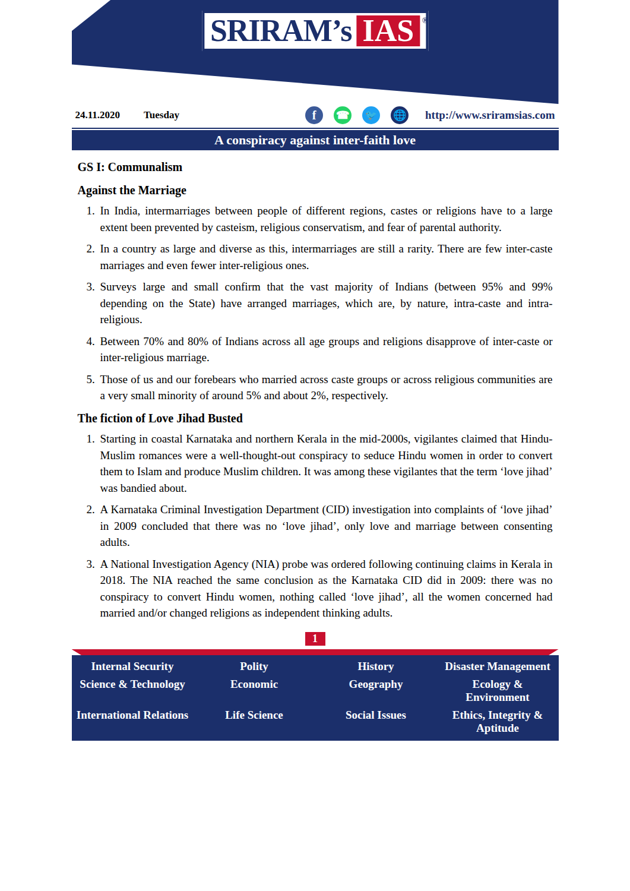SRIRAM’s IAS®
24.11.2020 Tuesday
http://www.sriramsias.com
A conspiracy against inter-faith love
GS I: Communalism
Against the Marriage
In India, intermarriages between people of different regions, castes or religions have to a large extent been prevented by casteism, religious conservatism, and fear of parental authority.
In a country as large and diverse as this, intermarriages are still a rarity. There are few inter-caste marriages and even fewer inter-religious ones.
Surveys large and small confirm that the vast majority of Indians (between 95% and 99% depending on the State) have arranged marriages, which are, by nature, intra-caste and intra-religious.
Between 70% and 80% of Indians across all age groups and religions disapprove of inter-caste or inter-religious marriage.
Those of us and our forebears who married across caste groups or across religious communities are a very small minority of around 5% and about 2%, respectively.
The fiction of Love Jihad Busted
Starting in coastal Karnataka and northern Kerala in the mid-2000s, vigilantes claimed that Hindu-Muslim romances were a well-thought-out conspiracy to seduce Hindu women in order to convert them to Islam and produce Muslim children. It was among these vigilantes that the term ‘love jihad’ was bandied about.
A Karnataka Criminal Investigation Department (CID) investigation into complaints of ‘love jihad’ in 2009 concluded that there was no ‘love jihad’, only love and marriage between consenting adults.
A National Investigation Agency (NIA) probe was ordered following continuing claims in Kerala in 2018. The NIA reached the same conclusion as the Karnataka CID did in 2009: there was no conspiracy to convert Hindu women, nothing called ‘love jihad’, all the women concerned had married and/or changed religions as independent thinking adults.
1
Internal Security
Polity
History
Disaster Management
Science & Technology
Economic
Geography
Ecology & Environment
International Relations
Life Science
Social Issues
Ethics, Integrity & Aptitude